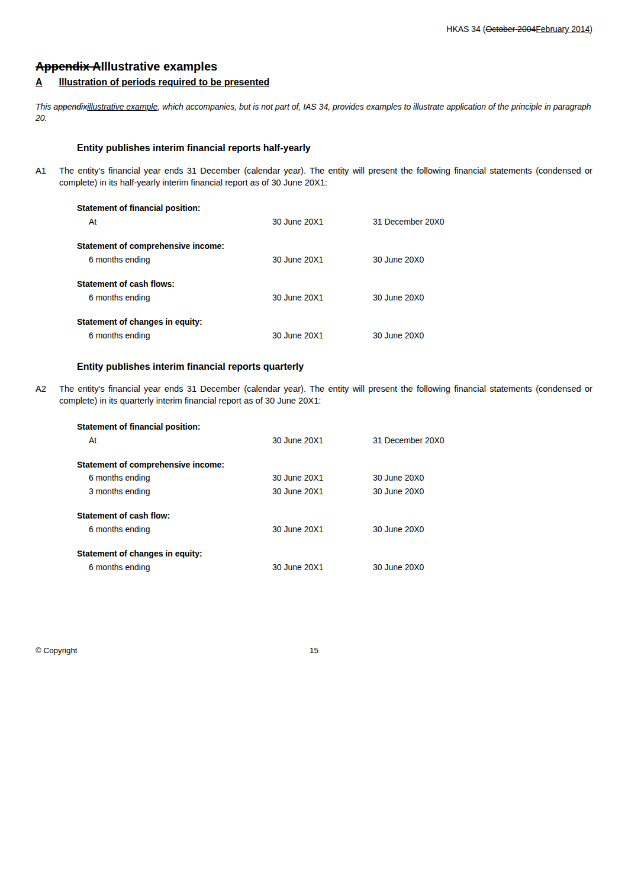HKAS 34 (October 2004 February 2014)
Appendix AIllustrative examples
A Illustration of periods required to be presented
This appendix illustrative example, which accompanies, but is not part of, IAS 34, provides examples to illustrate application of the principle in paragraph 20.
Entity publishes interim financial reports half-yearly
A1
The entity’s financial year ends 31 December (calendar year). The entity will present the following financial statements (condensed or complete) in its half-yearly interim financial report as of 30 June 20X1:
| Statement of financial position: | | |
| At | 30 June 20X1 | 31 December 20X0 |
| Statement of comprehensive income: | | |
| 6 months ending | 30 June 20X1 | 30 June 20X0 |
| Statement of cash flows: | | |
| 6 months ending | 30 June 20X1 | 30 June 20X0 |
| Statement of changes in equity: | | |
| 6 months ending | 30 June 20X1 | 30 June 20X0 |
Entity publishes interim financial reports quarterly
A2
The entity’s financial year ends 31 December (calendar year). The entity will present the following financial statements (condensed or complete) in its quarterly interim financial report as of 30 June 20X1:
| Statement of financial position: | | |
| At | 30 June 20X1 | 31 December 20X0 |
| Statement of comprehensive income: | | |
| 6 months ending | 30 June 20X1 | 30 June 20X0 |
| 3 months ending | 30 June 20X1 | 30 June 20X0 |
| Statement of cash flow: | | |
| 6 months ending | 30 June 20X1 | 30 June 20X0 |
| Statement of changes in equity: | | |
| 6 months ending | 30 June 20X1 | 30 June 20X0 |
© Copyright
15